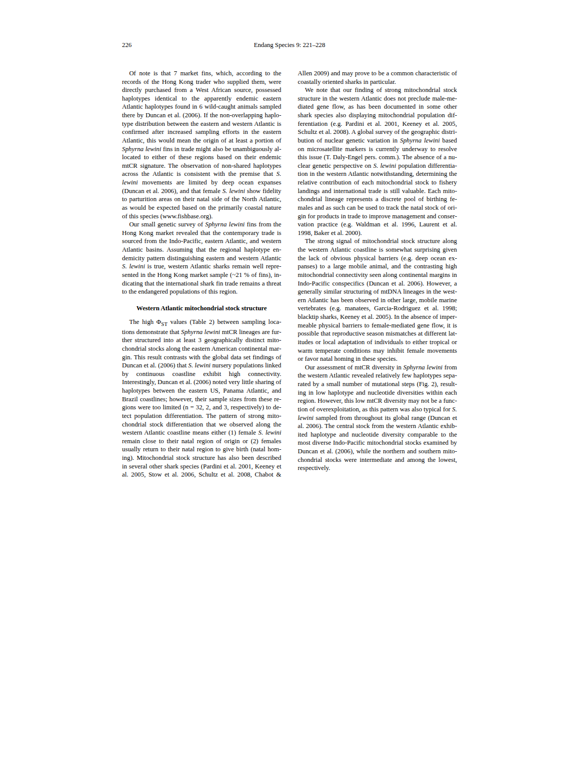226
Endang Species 9: 221–228
Of note is that 7 market fins, which, according to the records of the Hong Kong trader who supplied them, were directly purchased from a West African source, possessed haplotypes identical to the apparently endemic eastern Atlantic haplotypes found in 6 wild-caught animals sampled there by Duncan et al. (2006). If the non-overlapping haplotype distribution between the eastern and western Atlantic is confirmed after increased sampling efforts in the eastern Atlantic, this would mean the origin of at least a portion of Sphyrna lewini fins in trade might also be unambiguously allocated to either of these regions based on their endemic mtCR signature. The observation of non-shared haplotypes across the Atlantic is consistent with the premise that S. lewini movements are limited by deep ocean expanses (Duncan et al. 2006), and that female S. lewini show fidelity to parturition areas on their natal side of the North Atlantic, as would be expected based on the primarily coastal nature of this species (www.fishbase.org).
Our small genetic survey of Sphyrna lewini fins from the Hong Kong market revealed that the contemporary trade is sourced from the Indo-Pacific, eastern Atlantic, and western Atlantic basins. Assuming that the regional haplotype endemicity pattern distinguishing eastern and western Atlantic S. lewini is true, western Atlantic sharks remain well represented in the Hong Kong market sample (~21 % of fins), indicating that the international shark fin trade remains a threat to the endangered populations of this region.
Western Atlantic mitochondrial stock structure
The high ΦST values (Table 2) between sampling locations demonstrate that Sphyrna lewini mtCR lineages are further structured into at least 3 geographically distinct mitochondrial stocks along the eastern American continental margin. This result contrasts with the global data set findings of Duncan et al. (2006) that S. lewini nursery populations linked by continuous coastline exhibit high connectivity. Interestingly, Duncan et al. (2006) noted very little sharing of haplotypes between the eastern US, Panama Atlantic, and Brazil coastlines; however, their sample sizes from these regions were too limited (n = 32, 2, and 3, respectively) to detect population differentiation. The pattern of strong mitochondrial stock differentiation that we observed along the western Atlantic coastline means either (1) female S. lewini remain close to their natal region of origin or (2) females usually return to their natal region to give birth (natal homing). Mitochondrial stock structure has also been described in several other shark species (Pardini et al. 2001, Keeney et al. 2005, Stow et al. 2006, Schultz et al. 2008, Chabot & Allen 2009) and may prove to be a common characteristic of coastally oriented sharks in particular.
We note that our finding of strong mitochondrial stock structure in the western Atlantic does not preclude male-mediated gene flow, as has been documented in some other shark species also displaying mitochondrial population differentiation (e.g. Pardini et al. 2001, Keeney et al. 2005, Schultz et al. 2008). A global survey of the geographic distribution of nuclear genetic variation in Sphyrna lewini based on microsatellite markers is currently underway to resolve this issue (T. Daly-Engel pers. comm.). The absence of a nuclear genetic perspective on S. lewini population differentiation in the western Atlantic notwithstanding, determining the relative contribution of each mitochondrial stock to fishery landings and international trade is still valuable. Each mitochondrial lineage represents a discrete pool of birthing females and as such can be used to track the natal stock of origin for products in trade to improve management and conservation practice (e.g. Waldman et al. 1996, Laurent et al. 1998, Baker et al. 2000).
The strong signal of mitochondrial stock structure along the western Atlantic coastline is somewhat surprising given the lack of obvious physical barriers (e.g. deep ocean expanses) to a large mobile animal, and the contrasting high mitochondrial connectivity seen along continental margins in Indo-Pacific conspecifics (Duncan et al. 2006). However, a generally similar structuring of mtDNA lineages in the western Atlantic has been observed in other large, mobile marine vertebrates (e.g. manatees, Garcia-Rodriguez et al. 1998; blacktip sharks, Keeney et al. 2005). In the absence of impermeable physical barriers to female-mediated gene flow, it is possible that reproductive season mismatches at different latitudes or local adaptation of individuals to either tropical or warm temperate conditions may inhibit female movements or favor natal homing in these species.
Our assessment of mtCR diversity in Sphyrna lewini from the western Atlantic revealed relatively few haplotypes separated by a small number of mutational steps (Fig. 2), resulting in low haplotype and nucleotide diversities within each region. However, this low mtCR diversity may not be a function of overexploitation, as this pattern was also typical for S. lewini sampled from throughout its global range (Duncan et al. 2006). The central stock from the western Atlantic exhibited haplotype and nucleotide diversity comparable to the most diverse Indo-Pacific mitochondrial stocks examined by Duncan et al. (2006), while the northern and southern mitochondrial stocks were intermediate and among the lowest, respectively.